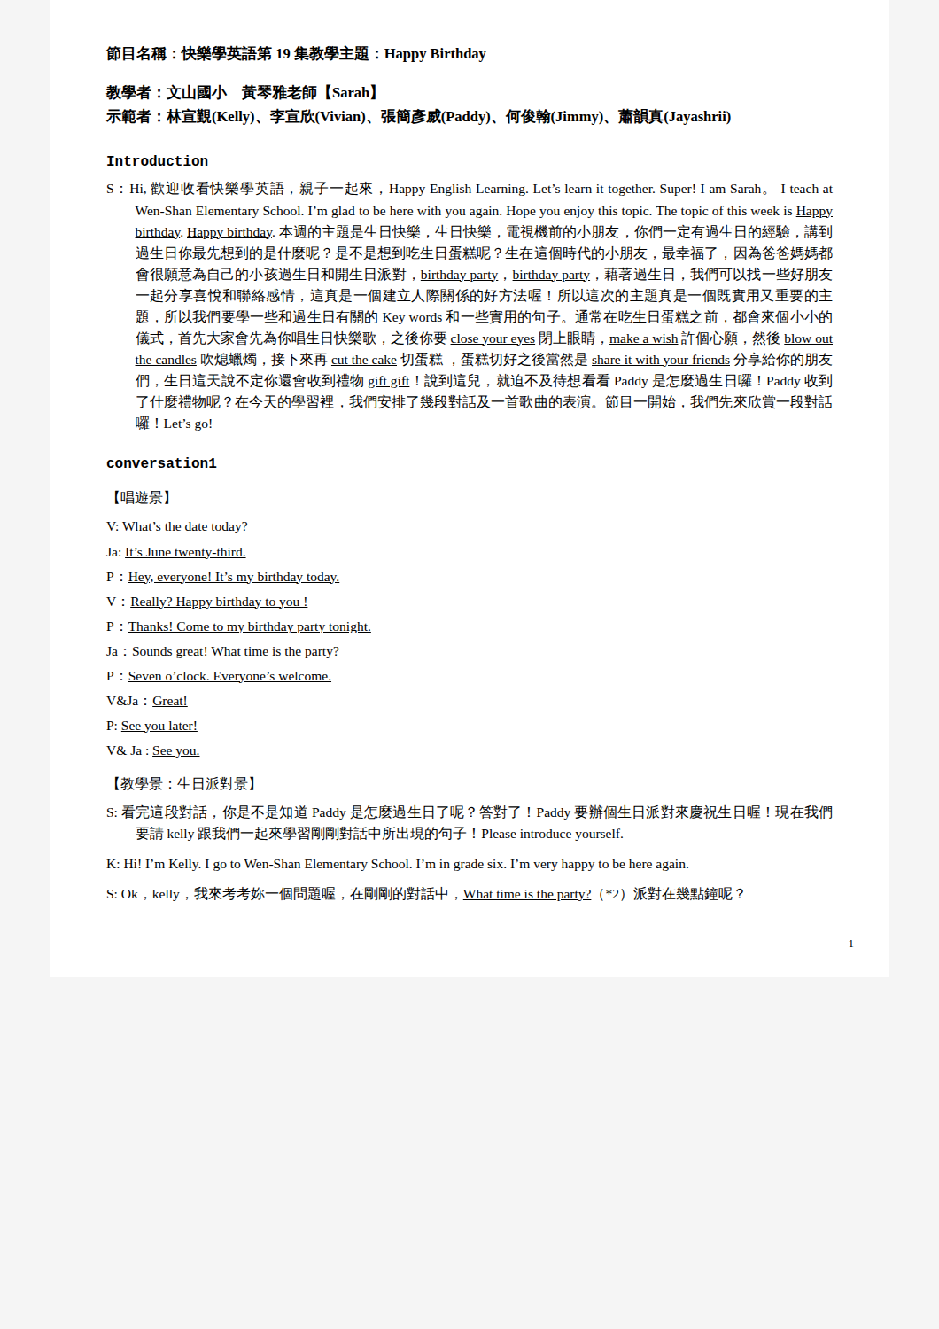節目名稱：快樂學英語第 19 集教學主題：Happy Birthday
教學者：文山國小　黃琴雅老師【Sarah】
示範者：林宣覲(Kelly)、李宣欣(Vivian)、張簡彥威(Paddy)、何俊翰(Jimmy)、蕭韻真(Jayashrii)
Introduction
S：Hi, 歡迎收看快樂學英語，親子一起來，Happy English Learning. Let’s learn it together. Super! I am Sarah。 I teach at Wen-Shan Elementary School. I’m glad to be here with you again. Hope you enjoy this topic. The topic of this week is Happy birthday. Happy birthday. 本週的主題是生日快樂，生日快樂，電視機前的小朋友，你們一定有過生日的經驗，講到過生日你最先想到的是什麼呢？是不是想到吃生日蛋糕呢？生在這個時代的小朋友，最幸福了，因為爸爸媽媽都會很願意為自己的小孩過生日和開生日派對，birthday party，birthday party，藉著過生日，我們可以找一些好朋友一起分享喜悅和聯絡感情，這真是一個建立人際關係的好方法喔！所以這次的主題真是一個既實用又重要的主題，所以我們要學一些和過生日有關的 Key words 和一些實用的句子。通常在吃生日蛋糕之前，都會來個小小的儀式，首先大家會先為你唱生日快樂歌，之後你要 close your eyes 閉上眼睛，make a wish 許個心願，然後 blow out the candles 吹熄蠟燭，接下來再 cut the cake 切蛋糕 ，蛋糕切好之後當然是 share it with your friends 分享給你的朋友們，生日這天說不定你還會收到禮物 gift gift！說到這兒，就迫不及待想看看 Paddy 是怎麼過生日囉！Paddy 收到了什麼禮物呢？在今天的學習裡，我們安排了幾段對話及一首歌曲的表演。節目一開始，我們先來欣賞一段對話囉！Let’s go!
conversation1
【唱遊景】
V: What’s the date today?
Ja: It’s June twenty-third.
P：Hey, everyone! It’s my birthday today.
V：Really? Happy birthday to you !
P：Thanks! Come to my birthday party tonight.
Ja：Sounds great! What time is the party?
P：Seven o’clock. Everyone’s welcome.
V&Ja：Great!
P: See you later!
V& Ja : See you.
【教學景：生日派對景】
S: 看完這段對話，你是不是知道 Paddy 是怎麼過生日了呢？答對了！Paddy 要辦個生日派對來慶祝生日喔！現在我們要請 kelly 跟我們一起來學習剛剛對話中所出現的句子！Please introduce yourself.
K: Hi! I’m Kelly. I go to Wen-Shan Elementary School. I’m in grade six. I’m very happy to be here again.
S: Ok，kelly，我來考考妳一個問題喔，在剛剛的對話中，What time is the party?（*2）派對在幾點鐘呢？
1